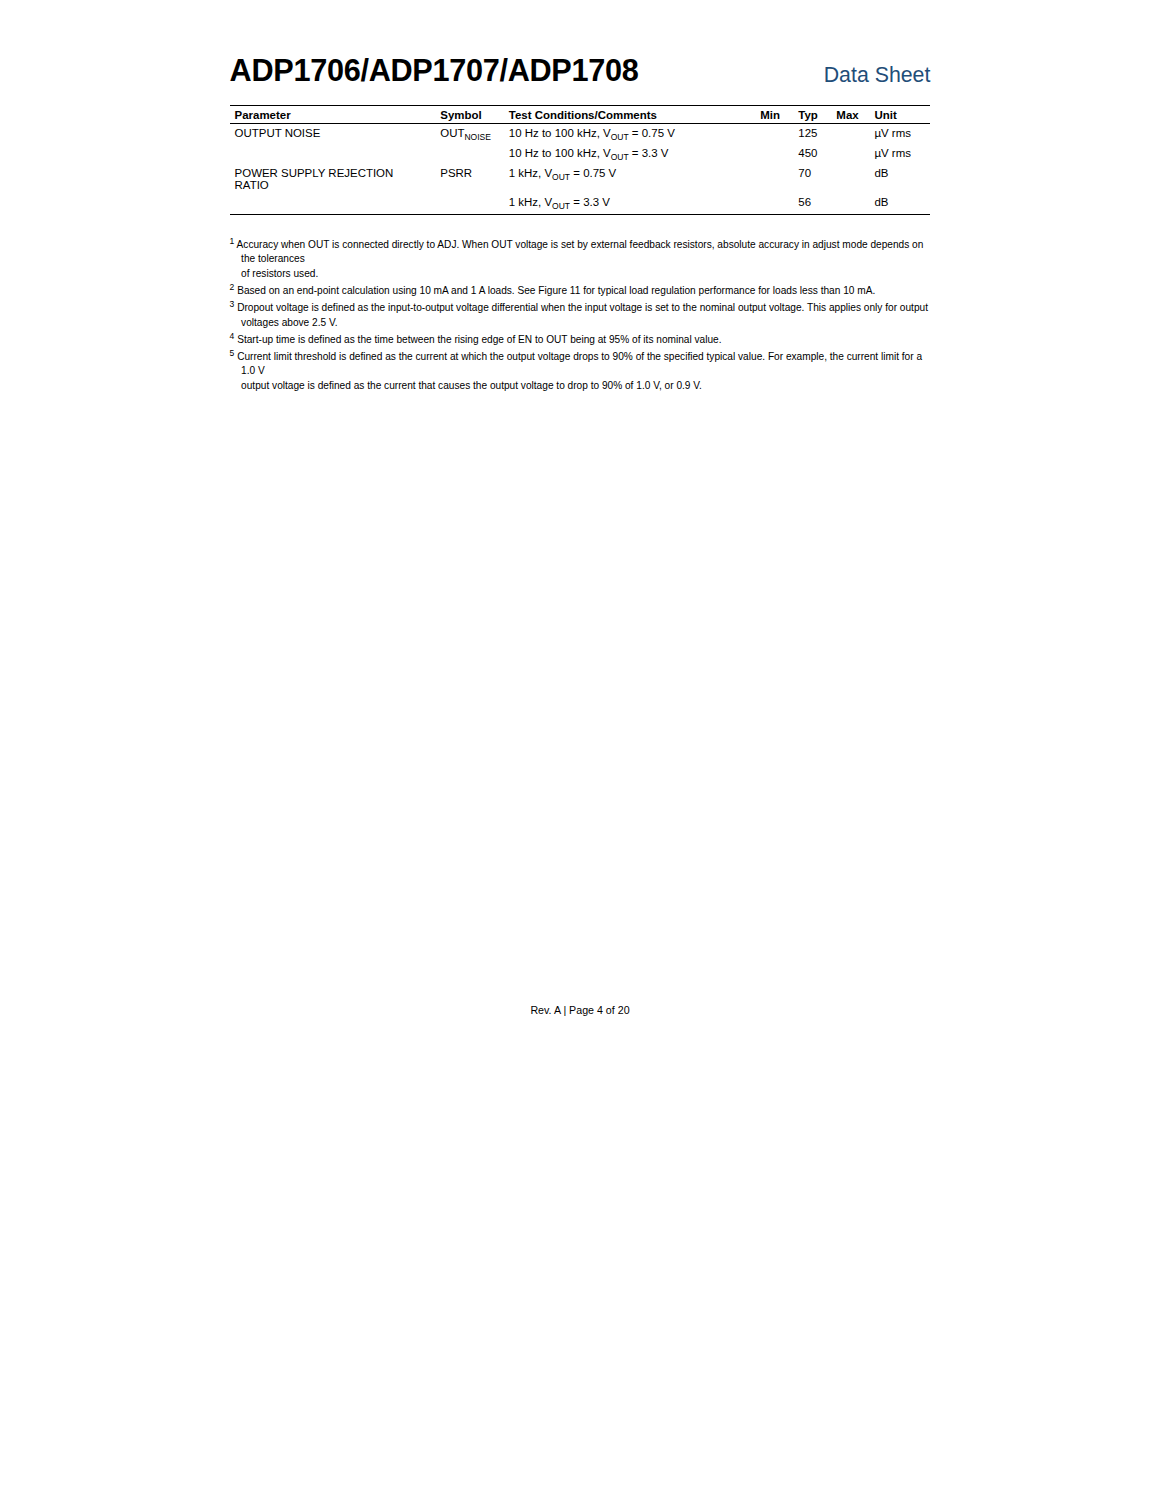ADP1706/ADP1707/ADP1708
Data Sheet
| Parameter | Symbol | Test Conditions/Comments | Min | Typ | Max | Unit |
| --- | --- | --- | --- | --- | --- | --- |
| OUTPUT NOISE | OUT NOISE | 10 Hz to 100 kHz, V OUT = 0.75 V | | 125 | | µV rms |
| | | 10 Hz to 100 kHz, V OUT = 3.3 V | | 450 | | µV rms |
| POWER SUPPLY REJECTION RATIO | PSRR | 1 kHz, V OUT = 0.75 V | | 70 | | dB |
| | | 1 kHz, V OUT = 3.3 V | | 56 | | dB |
1 Accuracy when OUT is connected directly to ADJ. When OUT voltage is set by external feedback resistors, absolute accuracy in adjust mode depends on the tolerances
of resistors used.
2 Based on an end-point calculation using 10 mA and 1 A loads. See Figure 11 for typical load regulation performance for loads less than 10 mA.
3 Dropout voltage is defined as the input-to-output voltage differential when the input voltage is set to the nominal output voltage. This applies only for output
voltages above 2.5 V.
4 Start-up time is defined as the time between the rising edge of EN to OUT being at 95% of its nominal value.
5 Current limit threshold is defined as the current at which the output voltage drops to 90% of the specified typical value. For example, the current limit for a 1.0 V
output voltage is defined as the current that causes the output voltage to drop to 90% of 1.0 V, or 0.9 V.
Rev. A | Page 4 of 20